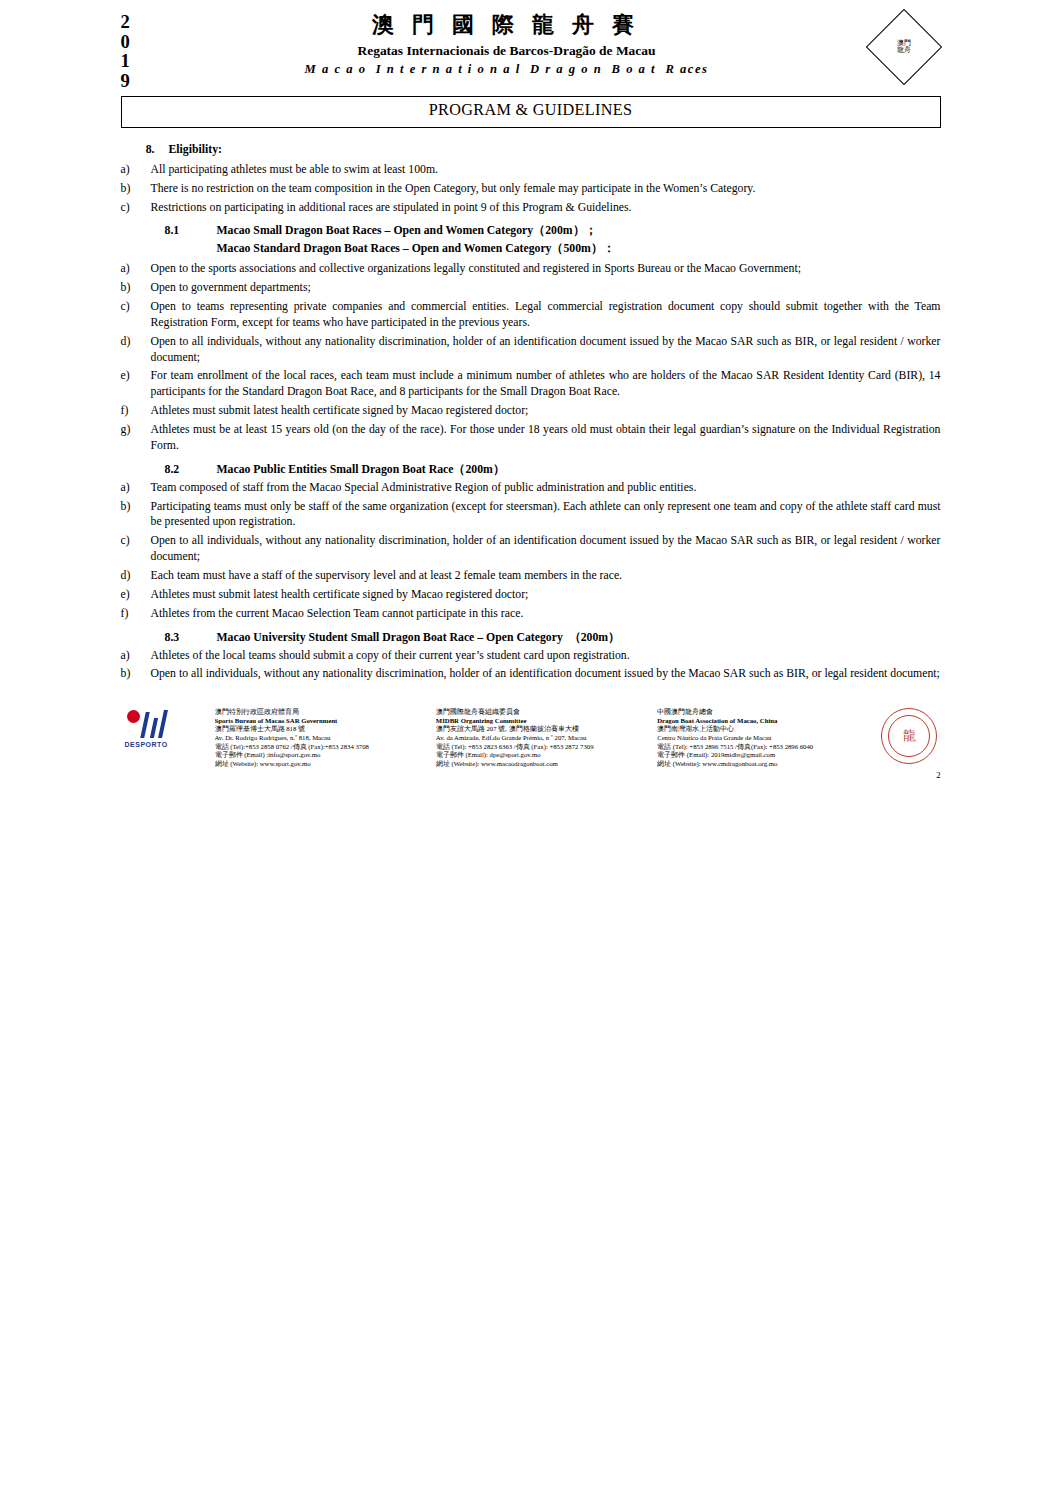2019
澳 門 國 際 龍 舟 賽
Regatas Internacionais de Barcos-Dragão de Macau
M a c a o I n t e r n a t i o n a l D r a g o n B o a t R aces
澳門
龍舟
PROGRAM & GUIDELINES
8.
Eligibility:
a) All participating athletes must be able to swim at least 100m.
b) There is no restriction on the team composition in the Open Category, but only female may participate in the Women’s Category.
c) Restrictions on participating in additional races are stipulated in point 9 of this Program & Guidelines.
8.1 Macao Small Dragon Boat Races – Open and Women Category（200m）；
Macao Standard Dragon Boat Races – Open and Women Category（500m）：
a) Open to the sports associations and collective organizations legally constituted and registered in Sports Bureau or the Macao Government;
b) Open to government departments;
c) Open to teams representing private companies and commercial entities. Legal commercial registration document copy should submit together with the Team Registration Form, except for teams who have participated in the previous years.
d) Open to all individuals, without any nationality discrimination, holder of an identification document issued by the Macao SAR such as BIR, or legal resident / worker document;
e) For team enrollment of the local races, each team must include a minimum number of athletes who are holders of the Macao SAR Resident Identity Card (BIR), 14 participants for the Standard Dragon Boat Race, and 8 participants for the Small Dragon Boat Race.
f) Athletes must submit latest health certificate signed by Macao registered doctor;
g) Athletes must be at least 15 years old (on the day of the race). For those under 18 years old must obtain their legal guardian’s signature on the Individual Registration Form.
8.2 Macao Public Entities Small Dragon Boat Race（200m）
a) Team composed of staff from the Macao Special Administrative Region of public administration and public entities.
b) Participating teams must only be staff of the same organization (except for steersman). Each athlete can only represent one team and copy of the athlete staff card must be presented upon registration.
c) Open to all individuals, without any nationality discrimination, holder of an identification document issued by the Macao SAR such as BIR, or legal resident / worker document;
d) Each team must have a staff of the supervisory level and at least 2 female team members in the race.
e) Athletes must submit latest health certificate signed by Macao registered doctor;
f) Athletes from the current Macao Selection Team cannot participate in this race.
8.3 Macao University Student Small Dragon Boat Race – Open Category （200m）
a) Athletes of the local teams should submit a copy of their current year’s student card upon registration.
b) Open to all individuals, without any nationality discrimination, holder of an identification document issued by the Macao SAR such as BIR, or legal resident document;
DESPORTO
澳門特別行政區政府體育局
Sports Bureau of Macao SAR Government
澳門羅理基博士大馬路 818 號
Av. Dr. Rodrigo Rodrigues, n.º 818, Macau
電話 (Tel):+853 2858 0762 /傳真 (Fax):+853 2834 3708
電子郵件 (Email) :info@sport.gov.mo
網址 (Website): www.sport.gov.mo
澳門國際龍舟賽組織委員會
MIDBR Organizing Committee
澳門友誼大馬路 207 號, 澳門格蘭披治賽車大樓
Av. da Amizade, Edf.do Grande Prémio, n º 207, Macau
電話 (Tel): +853 2823 6363 /傳真 (Fax): +853 2872 7309
電子郵件 (Email): dpe@sport.gov.mo
網址 (Website): www.macaodragonboat.com
中國澳門龍舟總會
Dragon Boat Association of Macao, China
澳門南灣湖水上活動中心
Centro Náutico da Praia Grande de Macau
電話 (Tel): +853 2896 7515 /傳真(Fax): +853 2896 6040
電子郵件 (Email): 2019midbr@gmail.com
網址 (Website): www.cmdragonboat.org.mo
龍
2